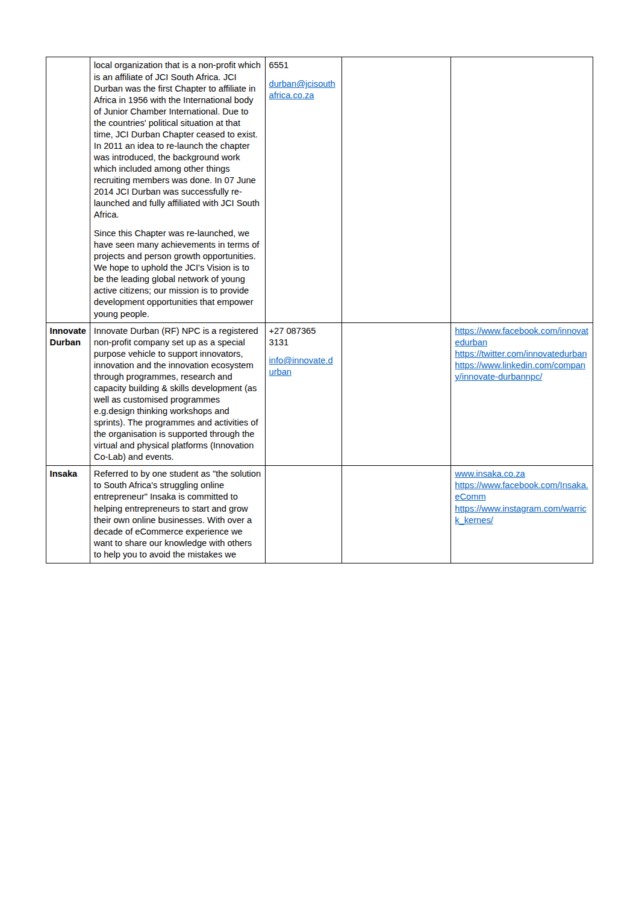| | local organization that is a non-profit which is an affiliate of JCI South Africa. JCI Durban was the first Chapter to affiliate in Africa in 1956 with the International body of Junior Chamber International. Due to the countries' political situation at that time, JCI Durban Chapter ceased to exist. In 2011 an idea to re-launch the chapter was introduced, the background work which included among other things recruiting members was done. In 07 June 2014 JCI Durban was successfully re-launched and fully affiliated with JCI South Africa. Since this Chapter was re-launched, we have seen many achievements in terms of projects and person growth opportunities. We hope to uphold the JCI's Vision is to be the leading global network of young active citizens; our mission is to provide development opportunities that empower young people. | 6551 durban@jcisouthafrica.co.za | | |
| Innovate Durban | Innovate Durban (RF) NPC is a registered non-profit company set up as a special purpose vehicle to support innovators, innovation and the innovation ecosystem through programmes, research and capacity building & skills development (as well as customised programmes e.g.design thinking workshops and sprints). The programmes and activities of the organisation is supported through the virtual and physical platforms (Innovation Co-Lab) and events. | +27 087365 3131 info@innovate.durban | | https://www.facebook.com/innovatedurban https://twitter.com/innovatedurban https://www.linkedin.com/company/innovate-durbannpc/ |
| Insaka | Referred to by one student as "the solution to South Africa's struggling online entrepreneur" Insaka is committed to helping entrepreneurs to start and grow their own online businesses. With over a decade of eCommerce experience we want to share our knowledge with others to help you to avoid the mistakes we | | | www.insaka.co.za https://www.facebook.com/Insaka.eComm https://www.instagram.com/warrick_kernes/ |